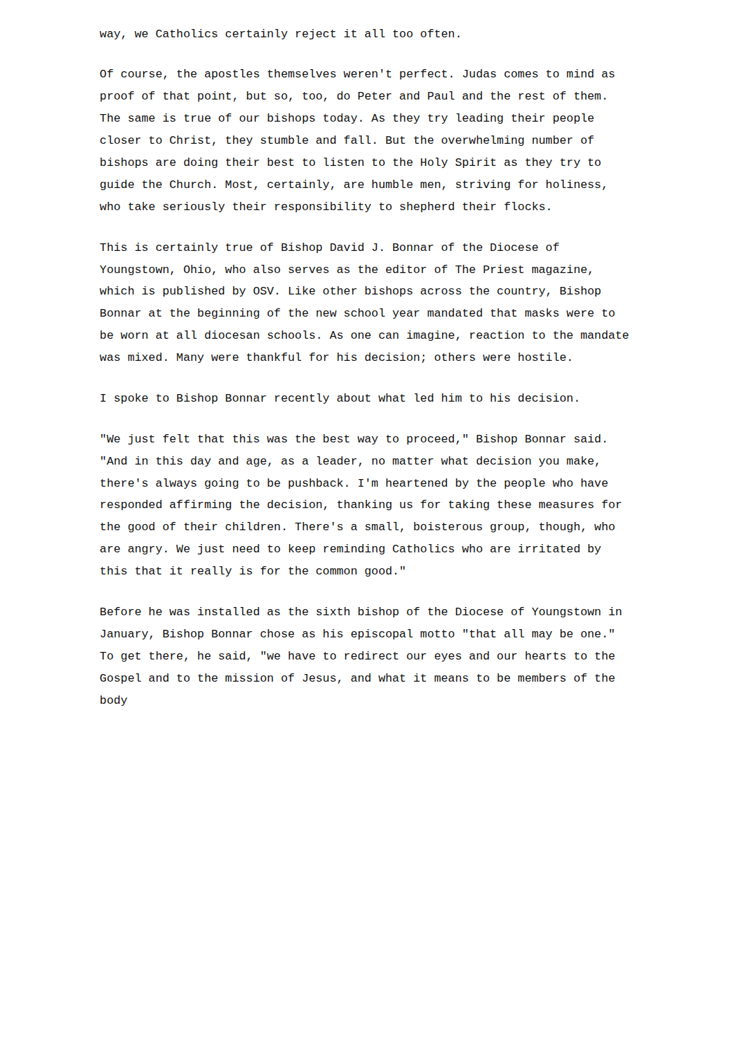way, we Catholics certainly reject it all too often.
Of course, the apostles themselves weren't perfect. Judas comes to mind as proof of that point, but so, too, do Peter and Paul and the rest of them. The same is true of our bishops today. As they try leading their people closer to Christ, they stumble and fall. But the overwhelming number of bishops are doing their best to listen to the Holy Spirit as they try to guide the Church. Most, certainly, are humble men, striving for holiness, who take seriously their responsibility to shepherd their flocks.
This is certainly true of Bishop David J. Bonnar of the Diocese of Youngstown, Ohio, who also serves as the editor of The Priest magazine, which is published by OSV. Like other bishops across the country, Bishop Bonnar at the beginning of the new school year mandated that masks were to be worn at all diocesan schools. As one can imagine, reaction to the mandate was mixed. Many were thankful for his decision; others were hostile.
I spoke to Bishop Bonnar recently about what led him to his decision.
"We just felt that this was the best way to proceed," Bishop Bonnar said. "And in this day and age, as a leader, no matter what decision you make, there's always going to be pushback. I'm heartened by the people who have responded affirming the decision, thanking us for taking these measures for the good of their children. There's a small, boisterous group, though, who are angry. We just need to keep reminding Catholics who are irritated by this that it really is for the common good."
Before he was installed as the sixth bishop of the Diocese of Youngstown in January, Bishop Bonnar chose as his episcopal motto "that all may be one." To get there, he said, "we have to redirect our eyes and our hearts to the Gospel and to the mission of Jesus, and what it means to be members of the body